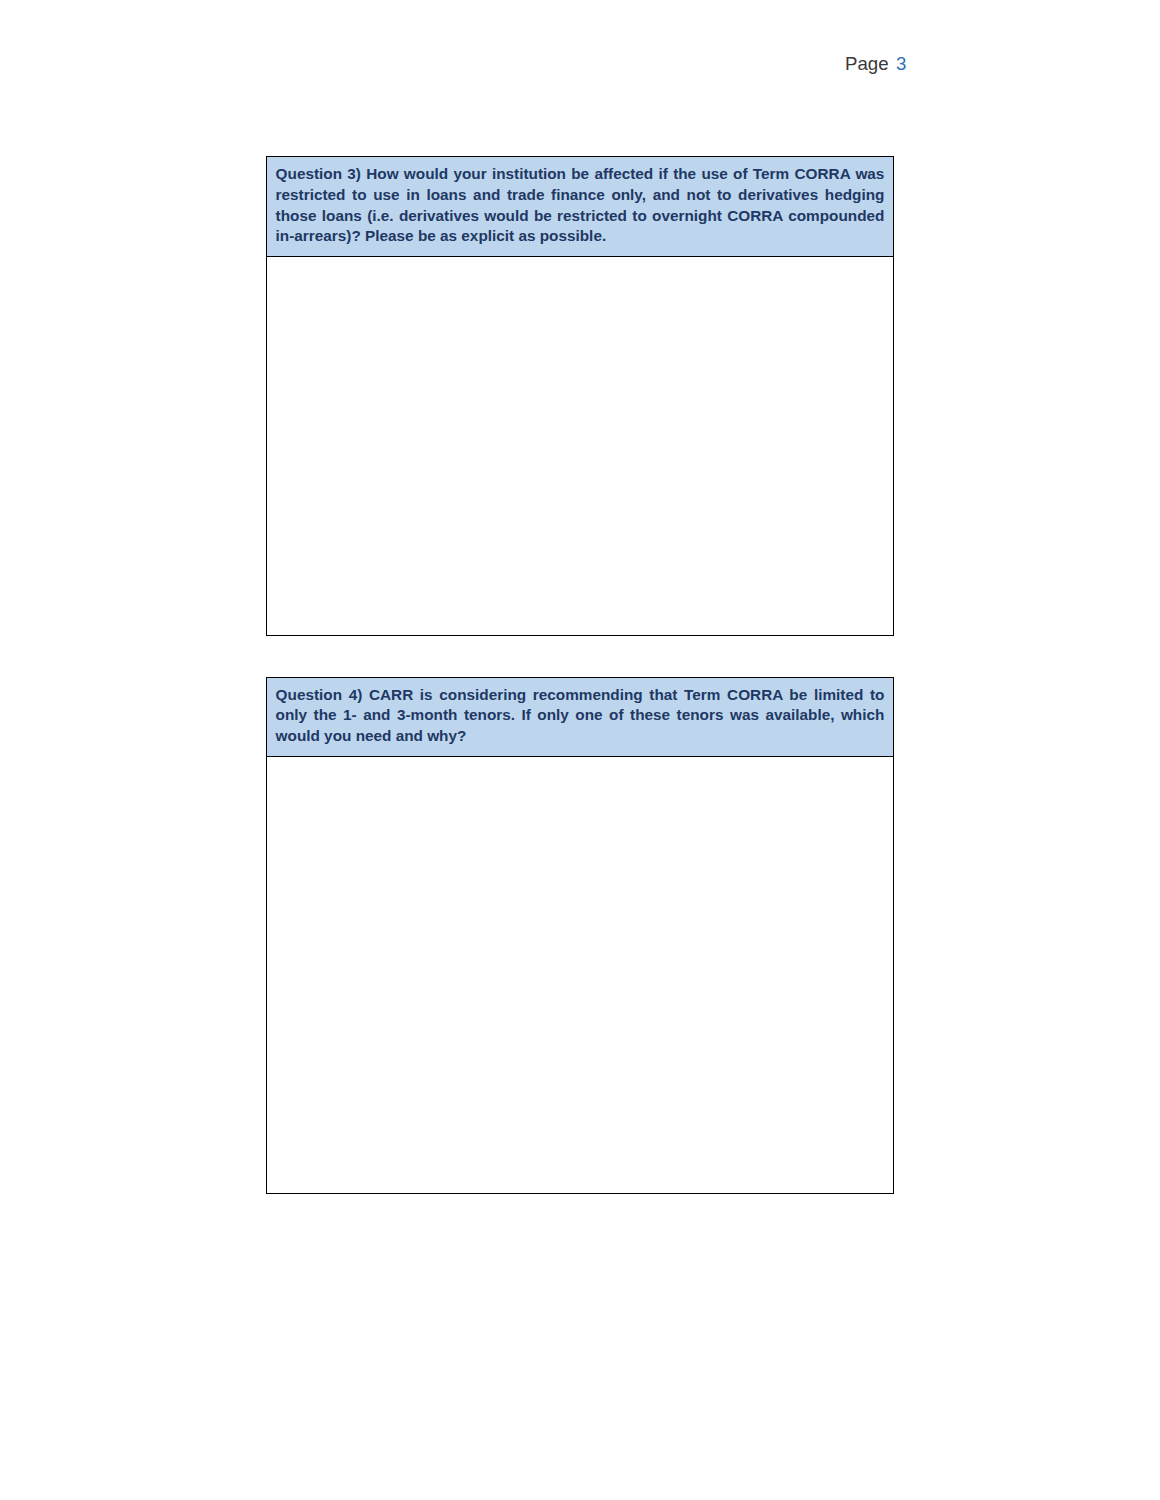Page 3
Question 3) How would your institution be affected if the use of Term CORRA was restricted to use in loans and trade finance only, and not to derivatives hedging those loans (i.e. derivatives would be restricted to overnight CORRA compounded in-arrears)? Please be as explicit as possible.
Question 4) CARR is considering recommending that Term CORRA be limited to only the 1- and 3-month tenors. If only one of these tenors was available, which would you need and why?